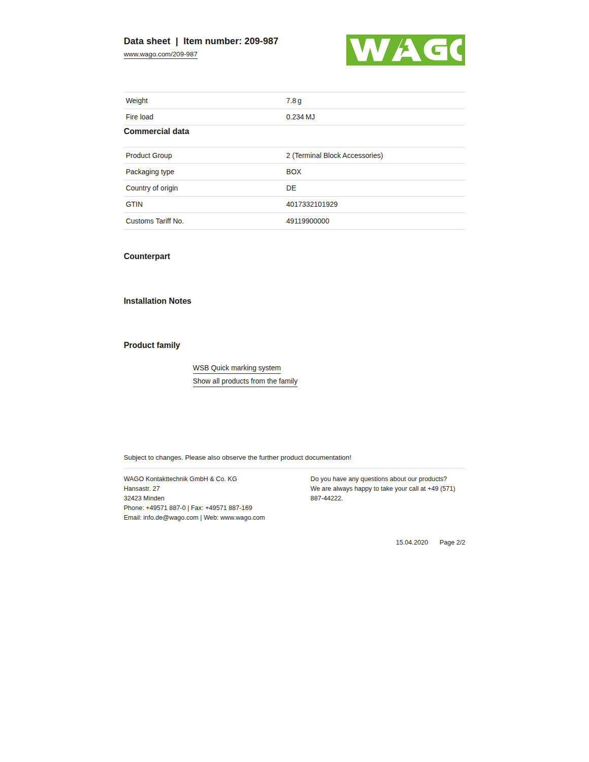Data sheet | Item number: 209-987
www.wago.com/209-987
| Weight | 7.8 g |
| Fire load | 0.234 MJ |
Commercial data
| Product Group | 2 (Terminal Block Accessories) |
| Packaging type | BOX |
| Country of origin | DE |
| GTIN | 4017332101929 |
| Customs Tariff No. | 49119900000 |
Counterpart
Installation Notes
Product family
WSB Quick marking system
Show all products from the family
Subject to changes. Please also observe the further product documentation!
WAGO Kontakttechnik GmbH & Co. KG
Hansastr. 27
32423 Minden
Phone: +49571 887-0 | Fax: +49571 887-169
Email: info.de@wago.com | Web: www.wago.com
Do you have any questions about our products?
We are always happy to take your call at +49 (571) 887-44222.
15.04.2020Page 2/2